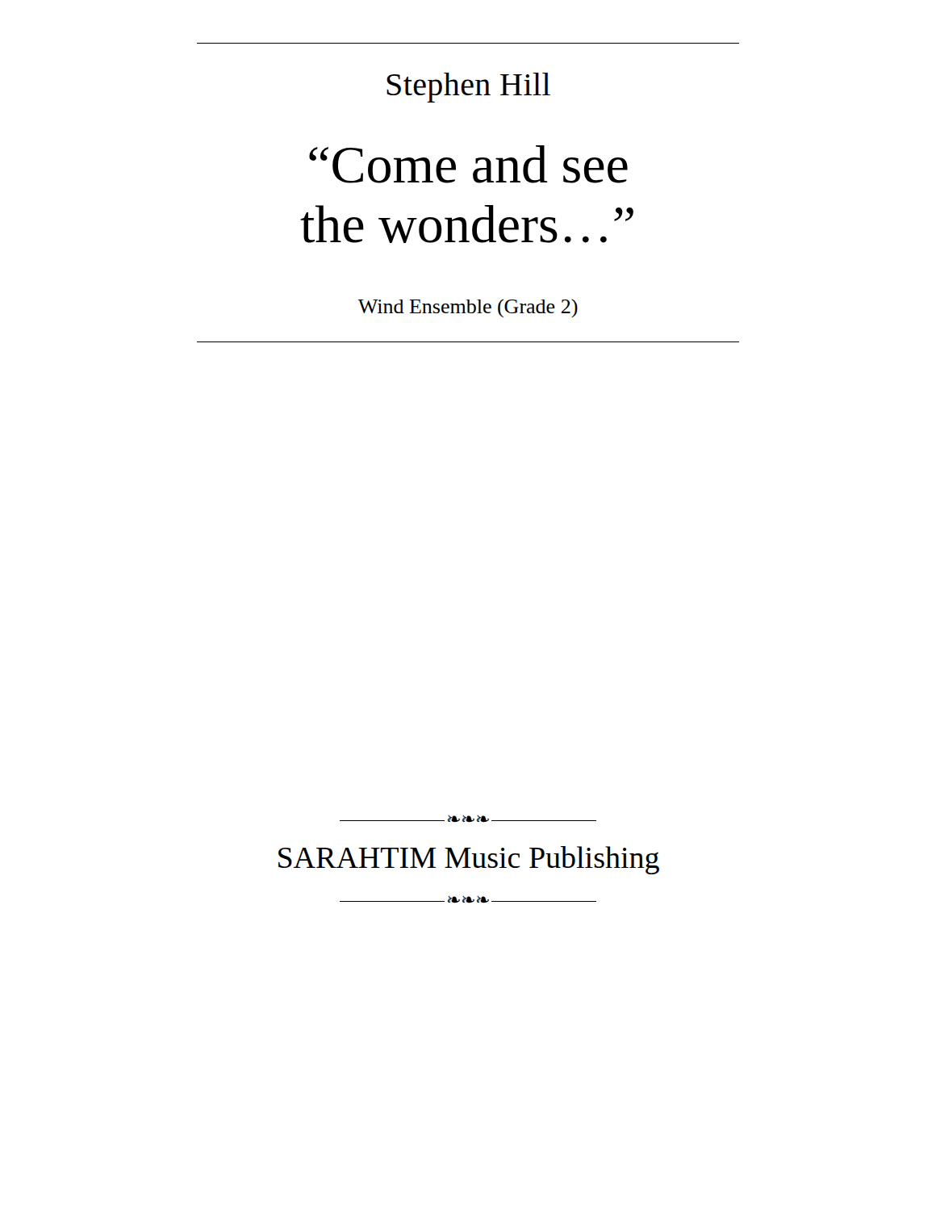Stephen Hill
“Come and see
the wonders…”
Wind Ensemble (Grade 2)
❧❧❧
SARAHTIM Music Publishing
❧❧❧